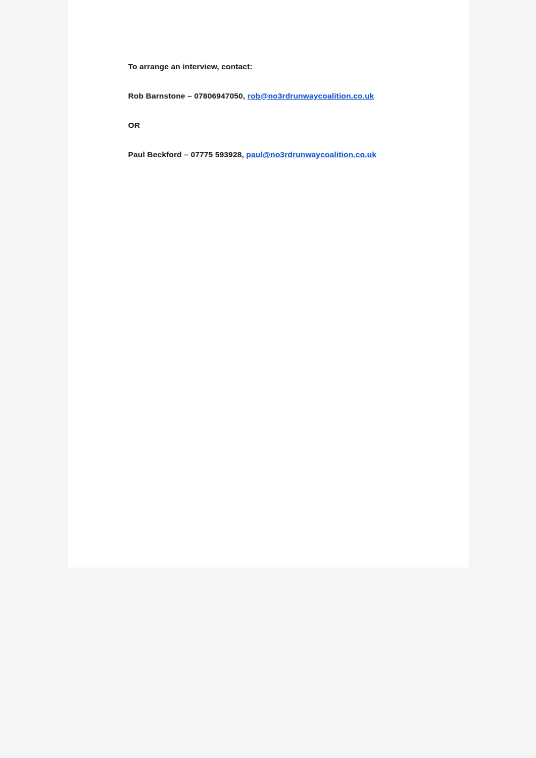To arrange an interview, contact:
Rob Barnstone – 07806947050, rob@no3rdrunwaycoalition.co.uk
OR
Paul Beckford – 07775 593928, paul@no3rdrunwaycoalition.co.uk